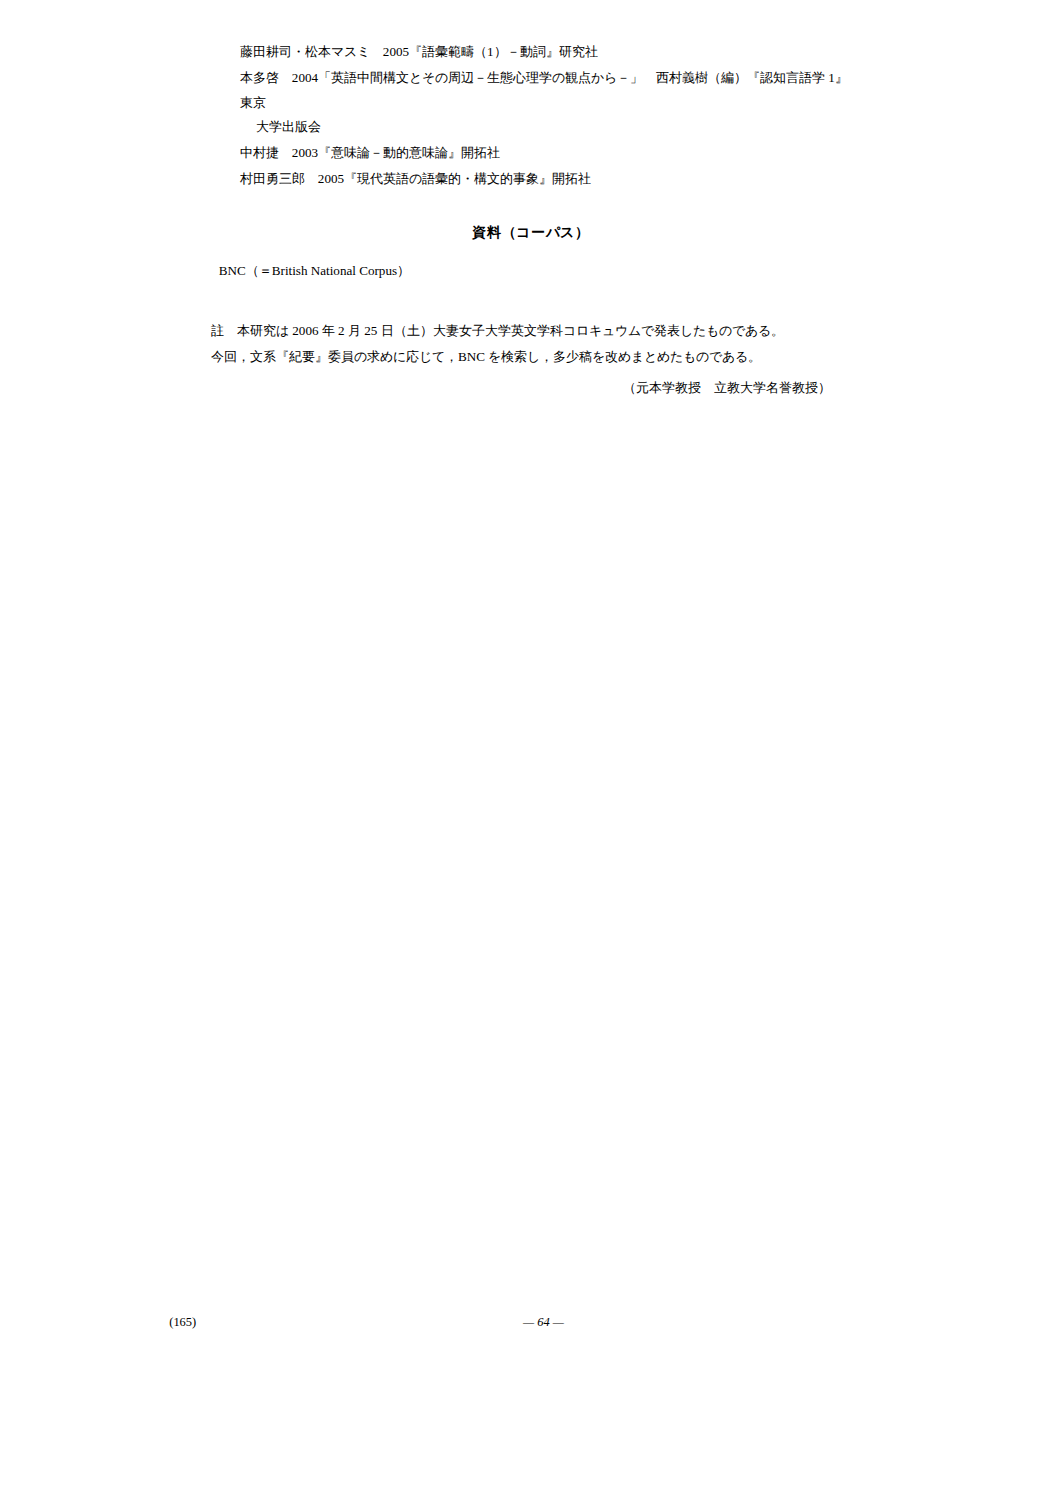藤田耕司・松本マスミ　2005『語彙範疇（1）－動詞』研究社
本多啓　2004「英語中間構文とその周辺－生態心理学の観点から－」　西村義樹（編）『認知言語学 1』東京大学出版会
中村捷　2003『意味論－動的意味論』開拓社
村田勇三郎　2005『現代英語の語彙的・構文的事象』開拓社
資料（コーパス）
BNC（＝British National Corpus）
註　本研究は 2006 年 2 月 25 日（土）大妻女子大学英文学科コロキュウムで発表したものである。
今回，文系『紀要』委員の求めに応じて，BNC を検索し，多少稿を改めまとめたものである。
（元本学教授　立教大学名誉教授）
(165)
— 64 —